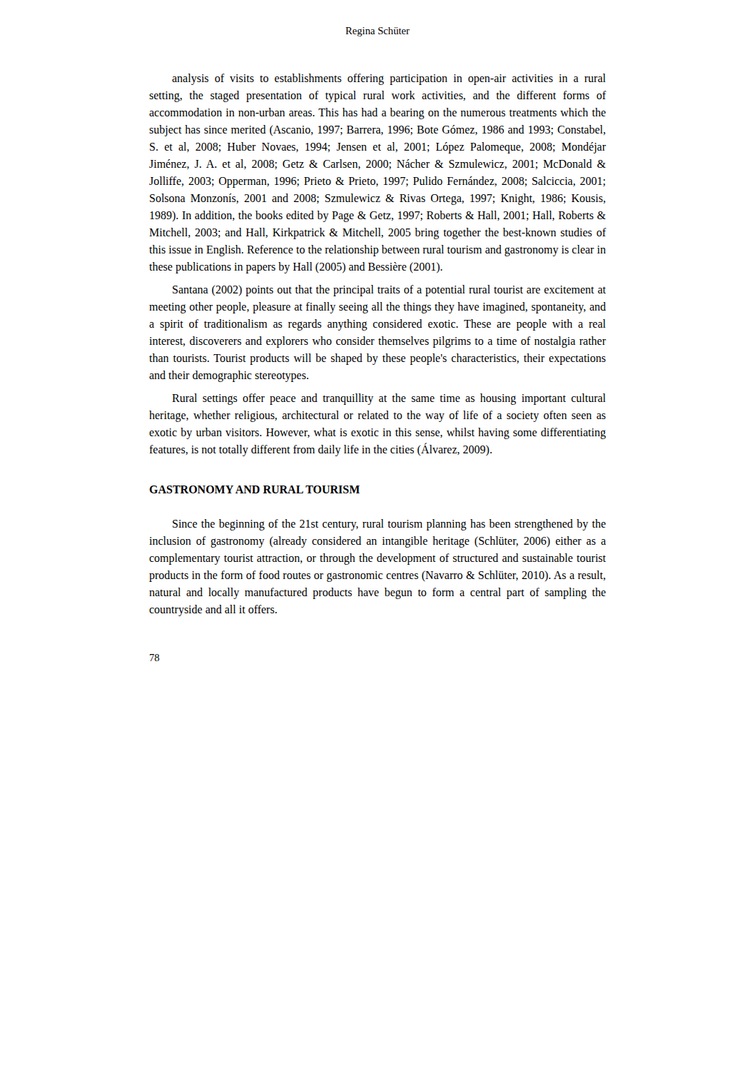Regina Schüter
analysis of visits to establishments offering participation in open-air activities in a rural setting, the staged presentation of typical rural work activities, and the different forms of accommodation in non-urban areas. This has had a bearing on the numerous treatments which the subject has since merited (Ascanio, 1997; Barrera, 1996; Bote Gómez, 1986 and 1993; Constabel, S. et al, 2008; Huber Novaes, 1994; Jensen et al, 2001; López Palomeque, 2008; Mondéjar Jiménez, J. A. et al, 2008; Getz & Carlsen, 2000; Nácher & Szmulewicz, 2001; McDonald & Jolliffe, 2003; Opperman, 1996; Prieto & Prieto, 1997; Pulido Fernández, 2008; Salciccia, 2001; Solsona Monzonís, 2001 and 2008; Szmulewicz & Rivas Ortega, 1997; Knight, 1986; Kousis, 1989). In addition, the books edited by Page & Getz, 1997; Roberts & Hall, 2001; Hall, Roberts & Mitchell, 2003; and Hall, Kirkpatrick & Mitchell, 2005 bring together the best-known studies of this issue in English. Reference to the relationship between rural tourism and gastronomy is clear in these publications in papers by Hall (2005) and Bessière (2001).
Santana (2002) points out that the principal traits of a potential rural tourist are excitement at meeting other people, pleasure at finally seeing all the things they have imagined, spontaneity, and a spirit of traditionalism as regards anything considered exotic. These are people with a real interest, discoverers and explorers who consider themselves pilgrims to a time of nostalgia rather than tourists. Tourist products will be shaped by these people's characteristics, their expectations and their demographic stereotypes.
Rural settings offer peace and tranquillity at the same time as housing important cultural heritage, whether religious, architectural or related to the way of life of a society often seen as exotic by urban visitors. However, what is exotic in this sense, whilst having some differentiating features, is not totally different from daily life in the cities (Álvarez, 2009).
GASTRONOMY AND RURAL TOURISM
Since the beginning of the 21st century, rural tourism planning has been strengthened by the inclusion of gastronomy (already considered an intangible heritage (Schlüter, 2006) either as a complementary tourist attraction, or through the development of structured and sustainable tourist products in the form of food routes or gastronomic centres (Navarro & Schlüter, 2010). As a result, natural and locally manufactured products have begun to form a central part of sampling the countryside and all it offers.
78